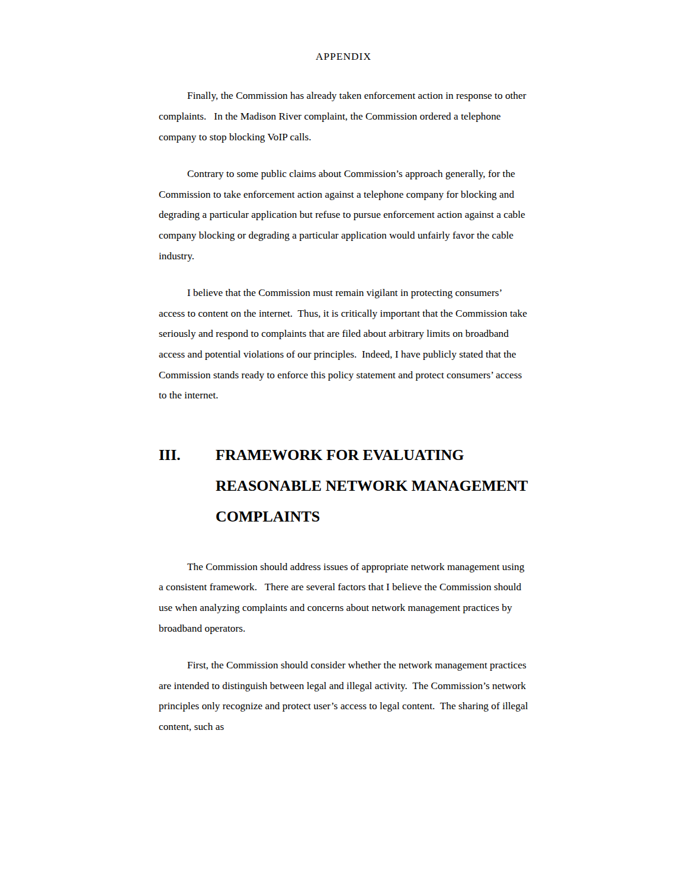APPENDIX
Finally, the Commission has already taken enforcement action in response to other complaints. In the Madison River complaint, the Commission ordered a telephone company to stop blocking VoIP calls.
Contrary to some public claims about Commission’s approach generally, for the Commission to take enforcement action against a telephone company for blocking and degrading a particular application but refuse to pursue enforcement action against a cable company blocking or degrading a particular application would unfairly favor the cable industry.
I believe that the Commission must remain vigilant in protecting consumers’ access to content on the internet. Thus, it is critically important that the Commission take seriously and respond to complaints that are filed about arbitrary limits on broadband access and potential violations of our principles. Indeed, I have publicly stated that the Commission stands ready to enforce this policy statement and protect consumers’ access to the internet.
III. FRAMEWORK FOR EVALUATING REASONABLE NETWORK MANAGEMENT COMPLAINTS
The Commission should address issues of appropriate network management using a consistent framework. There are several factors that I believe the Commission should use when analyzing complaints and concerns about network management practices by broadband operators.
First, the Commission should consider whether the network management practices are intended to distinguish between legal and illegal activity. The Commission’s network principles only recognize and protect user’s access to legal content. The sharing of illegal content, such as